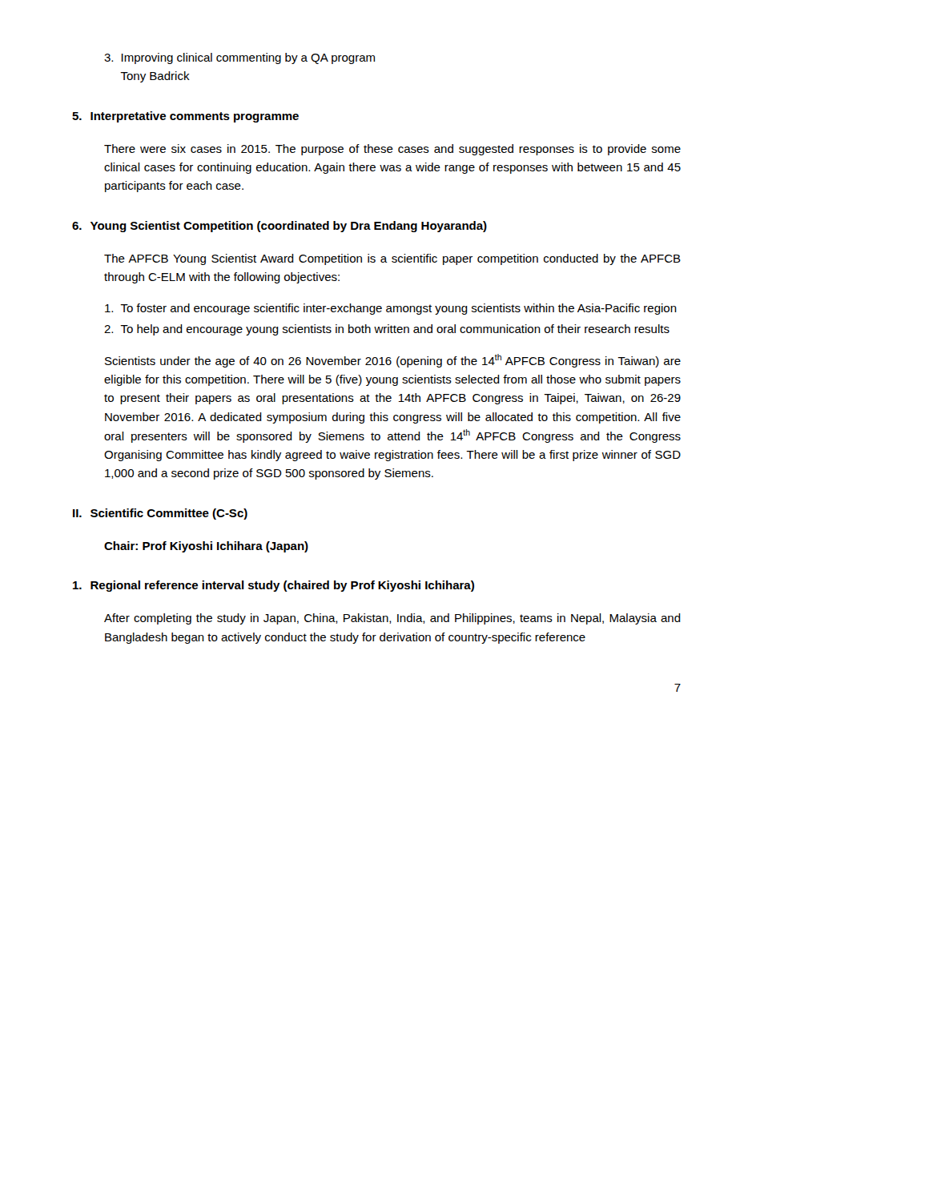3. Improving clinical commenting by a QA program
Tony Badrick
5. Interpretative comments programme
There were six cases in 2015. The purpose of these cases and suggested responses is to provide some clinical cases for continuing education. Again there was a wide range of responses with between 15 and 45 participants for each case.
6. Young Scientist Competition (coordinated by Dra Endang Hoyaranda)
The APFCB Young Scientist Award Competition is a scientific paper competition conducted by the APFCB through C-ELM with the following objectives:
1. To foster and encourage scientific inter-exchange amongst young scientists within the Asia-Pacific region
2. To help and encourage young scientists in both written and oral communication of their research results
Scientists under the age of 40 on 26 November 2016 (opening of the 14th APFCB Congress in Taiwan) are eligible for this competition. There will be 5 (five) young scientists selected from all those who submit papers to present their papers as oral presentations at the 14th APFCB Congress in Taipei, Taiwan, on 26-29 November 2016. A dedicated symposium during this congress will be allocated to this competition. All five oral presenters will be sponsored by Siemens to attend the 14th APFCB Congress and the Congress Organising Committee has kindly agreed to waive registration fees. There will be a first prize winner of SGD 1,000 and a second prize of SGD 500 sponsored by Siemens.
II. Scientific Committee (C-Sc)
Chair: Prof Kiyoshi Ichihara (Japan)
1. Regional reference interval study (chaired by Prof Kiyoshi Ichihara)
After completing the study in Japan, China, Pakistan, India, and Philippines, teams in Nepal, Malaysia and Bangladesh began to actively conduct the study for derivation of country-specific reference
7